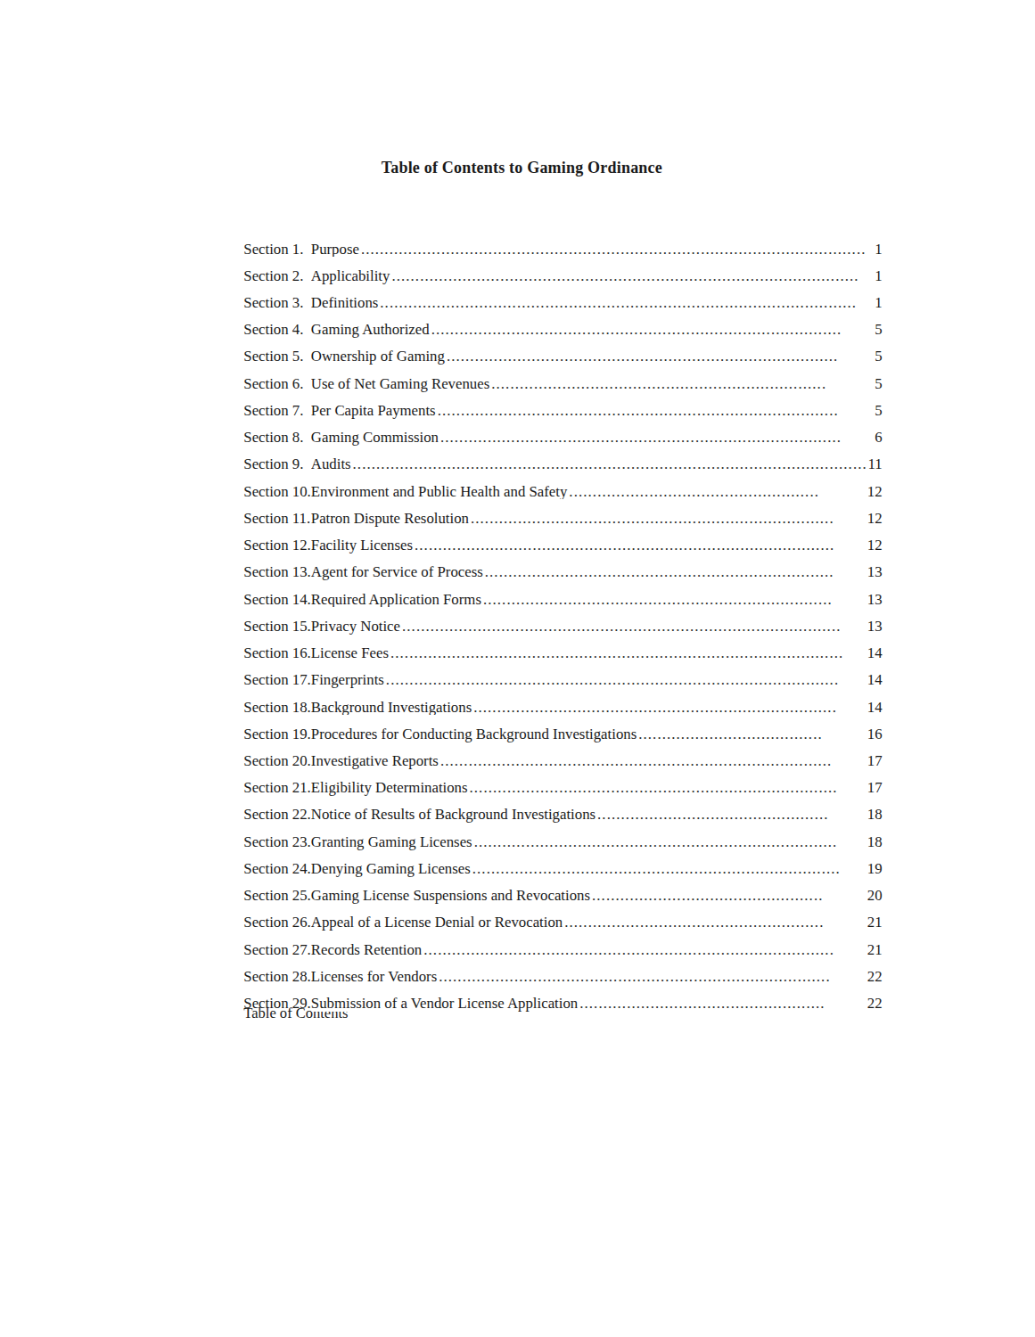Table of Contents to Gaming Ordinance
| Section 1. | Purpose ........................................................................................................... | 1 |
| Section 2. | Applicability ................................................................................................... | 1 |
| Section 3. | Definitions ..................................................................................................... | 1 |
| Section 4. | Gaming Authorized ....................................................................................... | 5 |
| Section 5. | Ownership of Gaming ................................................................................... | 5 |
| Section 6. | Use of Net Gaming Revenues ....................................................................... | 5 |
| Section 7. | Per Capita Payments ..................................................................................... | 5 |
| Section 8. | Gaming Commission ..................................................................................... | 6 |
| Section 9. | Audits ............................................................................................................. | 11 |
| Section 10. | Environment and Public Health and Safety ..................................................... | 12 |
| Section 11. | Patron Dispute Resolution ............................................................................. | 12 |
| Section 12. | Facility Licenses ......................................................................................... | 12 |
| Section 13. | Agent for Service of Process .......................................................................... | 13 |
| Section 14. | Required Application Forms .......................................................................... | 13 |
| Section 15. | Privacy Notice ............................................................................................. | 13 |
| Section 16. | License Fees ................................................................................................ | 14 |
| Section 17. | Fingerprints ................................................................................................ | 14 |
| Section 18. | Background Investigations ............................................................................. | 14 |
| Section 19. | Procedures for Conducting Background Investigations ....................................... | 16 |
| Section 20. | Investigative Reports ................................................................................... | 17 |
| Section 21. | Eligibility Determinations .............................................................................. | 17 |
| Section 22. | Notice of Results of Background Investigations ................................................. | 18 |
| Section 23. | Granting Gaming Licenses ............................................................................. | 18 |
| Section 24. | Denying Gaming Licenses .............................................................................. | 19 |
| Section 25. | Gaming License Suspensions and Revocations ................................................. | 20 |
| Section 26. | Appeal of a License Denial or Revocation ....................................................... | 21 |
| Section 27. | Records Retention ....................................................................................... | 21 |
| Section 28. | Licenses for Vendors ................................................................................... | 22 |
| Section 29. | Submission of a Vendor License Application .................................................... | 22 |
Table of Contents